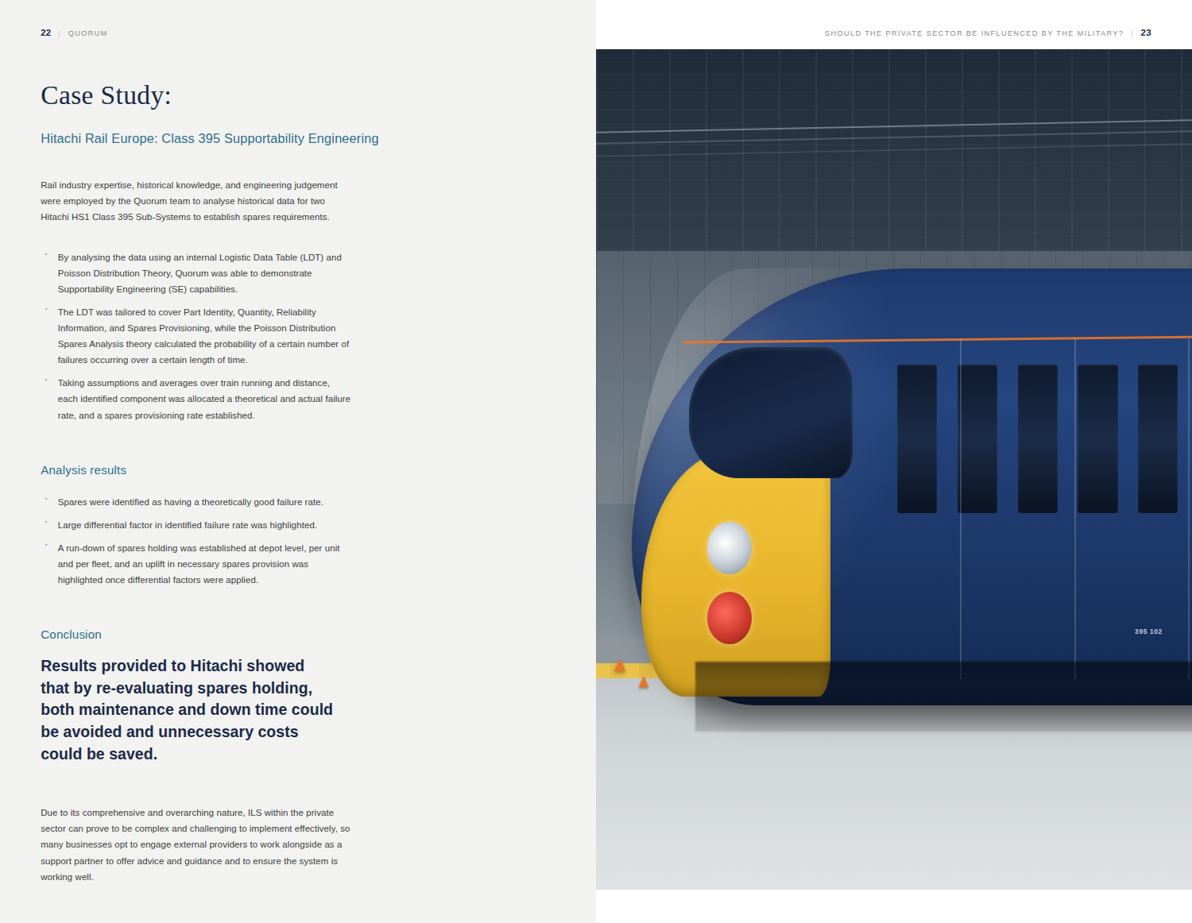22 | Quorum
Case Study:
Hitachi Rail Europe: Class 395 Supportability Engineering
Rail industry expertise, historical knowledge, and engineering judgement were employed by the Quorum team to analyse historical data for two Hitachi HS1 Class 395 Sub-Systems to establish spares requirements.
By analysing the data using an internal Logistic Data Table (LDT) and Poisson Distribution Theory, Quorum was able to demonstrate Supportability Engineering (SE) capabilities.
The LDT was tailored to cover Part Identity, Quantity, Reliability Information, and Spares Provisioning, while the Poisson Distribution Spares Analysis theory calculated the probability of a certain number of failures occurring over a certain length of time.
Taking assumptions and averages over train running and distance, each identified component was allocated a theoretical and actual failure rate, and a spares provisioning rate established.
Analysis results
Spares were identified as having a theoretically good failure rate.
Large differential factor in identified failure rate was highlighted.
A run-down of spares holding was established at depot level, per unit and per fleet, and an uplift in necessary spares provision was highlighted once differential factors were applied.
Conclusion
Results provided to Hitachi showed that by re-evaluating spares holding, both maintenance and down time could be avoided and unnecessary costs could be saved.
Due to its comprehensive and overarching nature, ILS within the private sector can prove to be complex and challenging to implement effectively, so many businesses opt to engage external providers to work alongside as a support partner to offer advice and guidance and to ensure the system is working well.
Should the private sector be influenced by the military? | 23
395 102